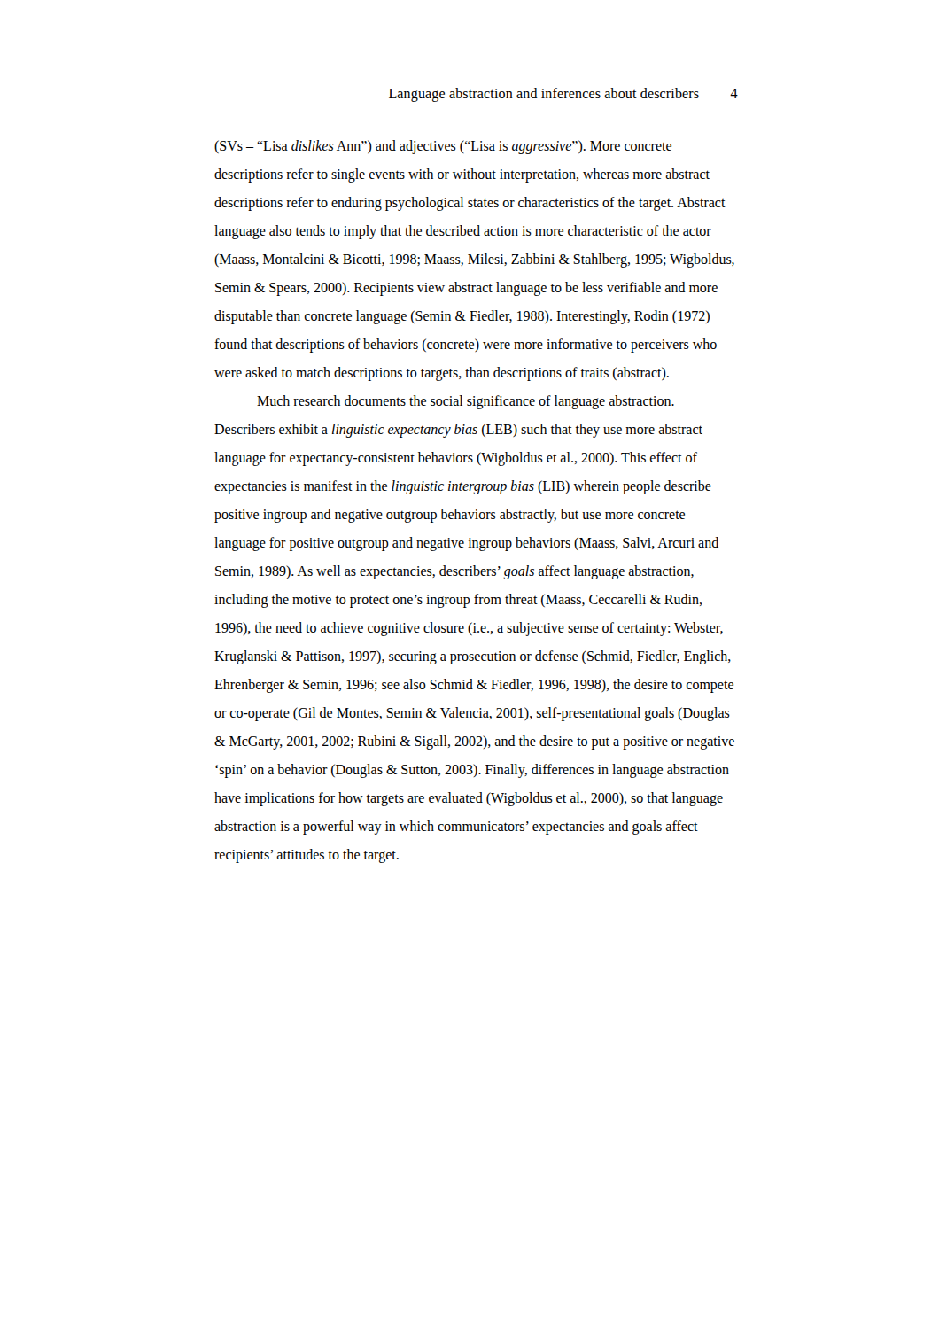Language abstraction and inferences about describers 4
(SVs – “Lisa dislikes Ann”) and adjectives (“Lisa is aggressive”). More concrete descriptions refer to single events with or without interpretation, whereas more abstract descriptions refer to enduring psychological states or characteristics of the target. Abstract language also tends to imply that the described action is more characteristic of the actor (Maass, Montalcini & Bicotti, 1998; Maass, Milesi, Zabbini & Stahlberg, 1995; Wigboldus, Semin & Spears, 2000). Recipients view abstract language to be less verifiable and more disputable than concrete language (Semin & Fiedler, 1988). Interestingly, Rodin (1972) found that descriptions of behaviors (concrete) were more informative to perceivers who were asked to match descriptions to targets, than descriptions of traits (abstract).
Much research documents the social significance of language abstraction. Describers exhibit a linguistic expectancy bias (LEB) such that they use more abstract language for expectancy-consistent behaviors (Wigboldus et al., 2000). This effect of expectancies is manifest in the linguistic intergroup bias (LIB) wherein people describe positive ingroup and negative outgroup behaviors abstractly, but use more concrete language for positive outgroup and negative ingroup behaviors (Maass, Salvi, Arcuri and Semin, 1989). As well as expectancies, describers’ goals affect language abstraction, including the motive to protect one’s ingroup from threat (Maass, Ceccarelli & Rudin, 1996), the need to achieve cognitive closure (i.e., a subjective sense of certainty: Webster, Kruglanski & Pattison, 1997), securing a prosecution or defense (Schmid, Fiedler, Englich, Ehrenberger & Semin, 1996; see also Schmid & Fiedler, 1996, 1998), the desire to compete or co-operate (Gil de Montes, Semin & Valencia, 2001), self-presentational goals (Douglas & McGarty, 2001, 2002; Rubini & Sigall, 2002), and the desire to put a positive or negative ‘spin’ on a behavior (Douglas & Sutton, 2003). Finally, differences in language abstraction have implications for how targets are evaluated (Wigboldus et al., 2000), so that language abstraction is a powerful way in which communicators’ expectancies and goals affect recipients’ attitudes to the target.